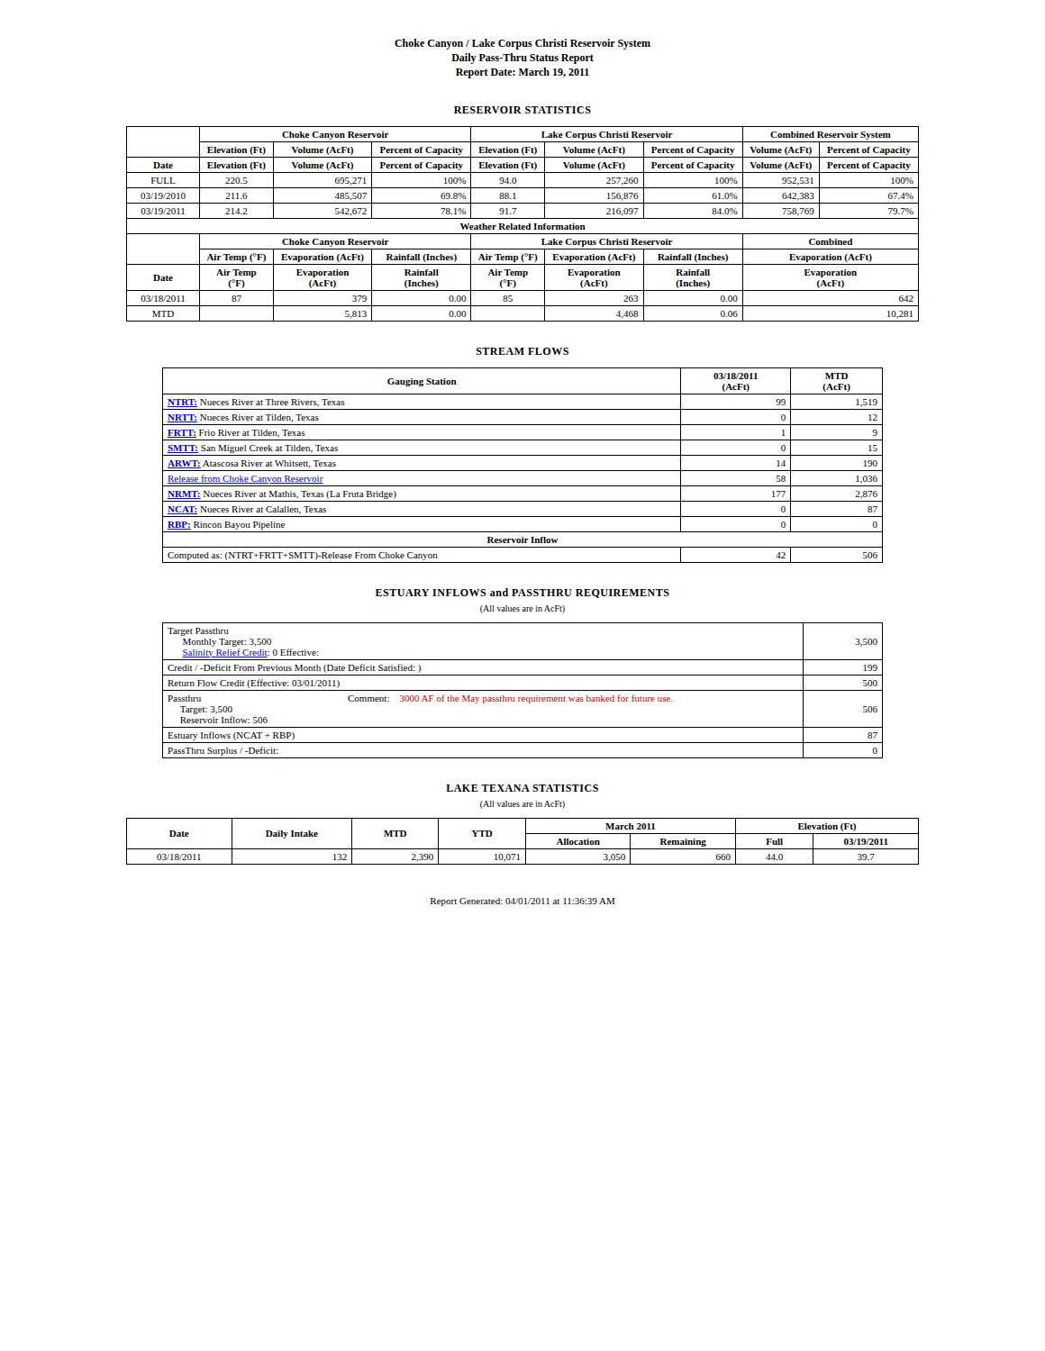Choke Canyon / Lake Corpus Christi Reservoir System
Daily Pass-Thru Status Report
Report Date: March 19, 2011
RESERVOIR STATISTICS
| | Choke Canyon Reservoir | Lake Corpus Christi Reservoir | Combined Reservoir System |
| --- | --- | --- | --- |
| Elevation (Ft) | Volume (AcFt) | Percent of Capacity | Elevation (Ft) | Volume (AcFt) | Percent of Capacity | Volume (AcFt) | Percent of Capacity |
| Date | Elevation (Ft) | Volume (AcFt) | Percent of Capacity | Elevation (Ft) | Volume (AcFt) | Percent of Capacity | Volume (AcFt) | Percent of Capacity |
| FULL | 220.5 | 695,271 | 100% | 94.0 | 257,260 | 100% | 952,531 | 100% |
| 03/19/2010 | 211.6 | 485,507 | 69.8% | 88.1 | 156,876 | 61.0% | 642,383 | 67.4% |
| 03/19/2011 | 214.2 | 542,672 | 78.1% | 91.7 | 216,097 | 84.0% | 758,769 | 79.7% |
| Weather Related Information |
| | Choke Canyon Reservoir | Lake Corpus Christi Reservoir | Combined |
| Air Temp (°F) | Evaporation (AcFt) | Rainfall (Inches) | Air Temp (°F) | Evaporation (AcFt) | Rainfall (Inches) | Evaporation (AcFt) |
| Date | Air Temp (°F) | Evaporation (AcFt) | Rainfall (Inches) | Air Temp (°F) | Evaporation (AcFt) | Rainfall (Inches) | Evaporation (AcFt) |
| 03/18/2011 | 87 | 379 | 0.00 | 85 | 263 | 0.00 | 642 |
| MTD | | 5,813 | 0.00 | | 4,468 | 0.06 | 10,281 |
STREAM FLOWS
| Gauging Station | 03/18/2011 (AcFt) | MTD (AcFt) |
| --- | --- | --- |
| NTRT: Nueces River at Three Rivers, Texas | 99 | 1,519 |
| NRTT: Nueces River at Tilden, Texas | 0 | 12 |
| FRTT: Frio River at Tilden, Texas | 1 | 9 |
| SMTT: San Miguel Creek at Tilden, Texas | 0 | 15 |
| ARWT: Atascosa River at Whitsett, Texas | 14 | 190 |
| Release from Choke Canyon Reservoir | 58 | 1,036 |
| NRMT: Nueces River at Mathis, Texas (La Fruta Bridge) | 177 | 2,876 |
| NCAT: Nueces River at Calallen, Texas | 0 | 87 |
| RBP: Rincon Bayou Pipeline | 0 | 0 |
| Reservoir Inflow |
| Computed as: (NTRT+FRTT+SMTT)-Release From Choke Canyon | 42 | 506 |
ESTUARY INFLOWS and PASSTHRU REQUIREMENTS
(All values are in AcFt)
| Target Passthru Monthly Target: 3,500 Salinity Relief Credit : 0 Effective: | 3,500 |
| Credit / -Deficit From Previous Month (Date Deficit Satisfied: ) | 199 |
| Return Flow Credit (Effective: 03/01/2011) | 500 |
| / Passthru Target: 3,500 Reservoir Inflow: 506 / Comment: 3000 AF of the May passthru requirement was banked for future use. / | 506 |
| Estuary Inflows (NCAT + RBP) | 87 |
| PassThru Surplus / -Deficit: | 0 |
LAKE TEXANA STATISTICS
(All values are in AcFt)
| Date | Daily Intake | MTD | YTD | March 2011 | Elevation (Ft) |
| --- | --- | --- | --- | --- | --- |
| Allocation | Remaining | Full | 03/19/2011 |
| 03/18/2011 | 132 | 2,390 | 10,071 | 3,050 | 660 | 44.0 | 39.7 |
Report Generated: 04/01/2011 at 11:36:39 AM